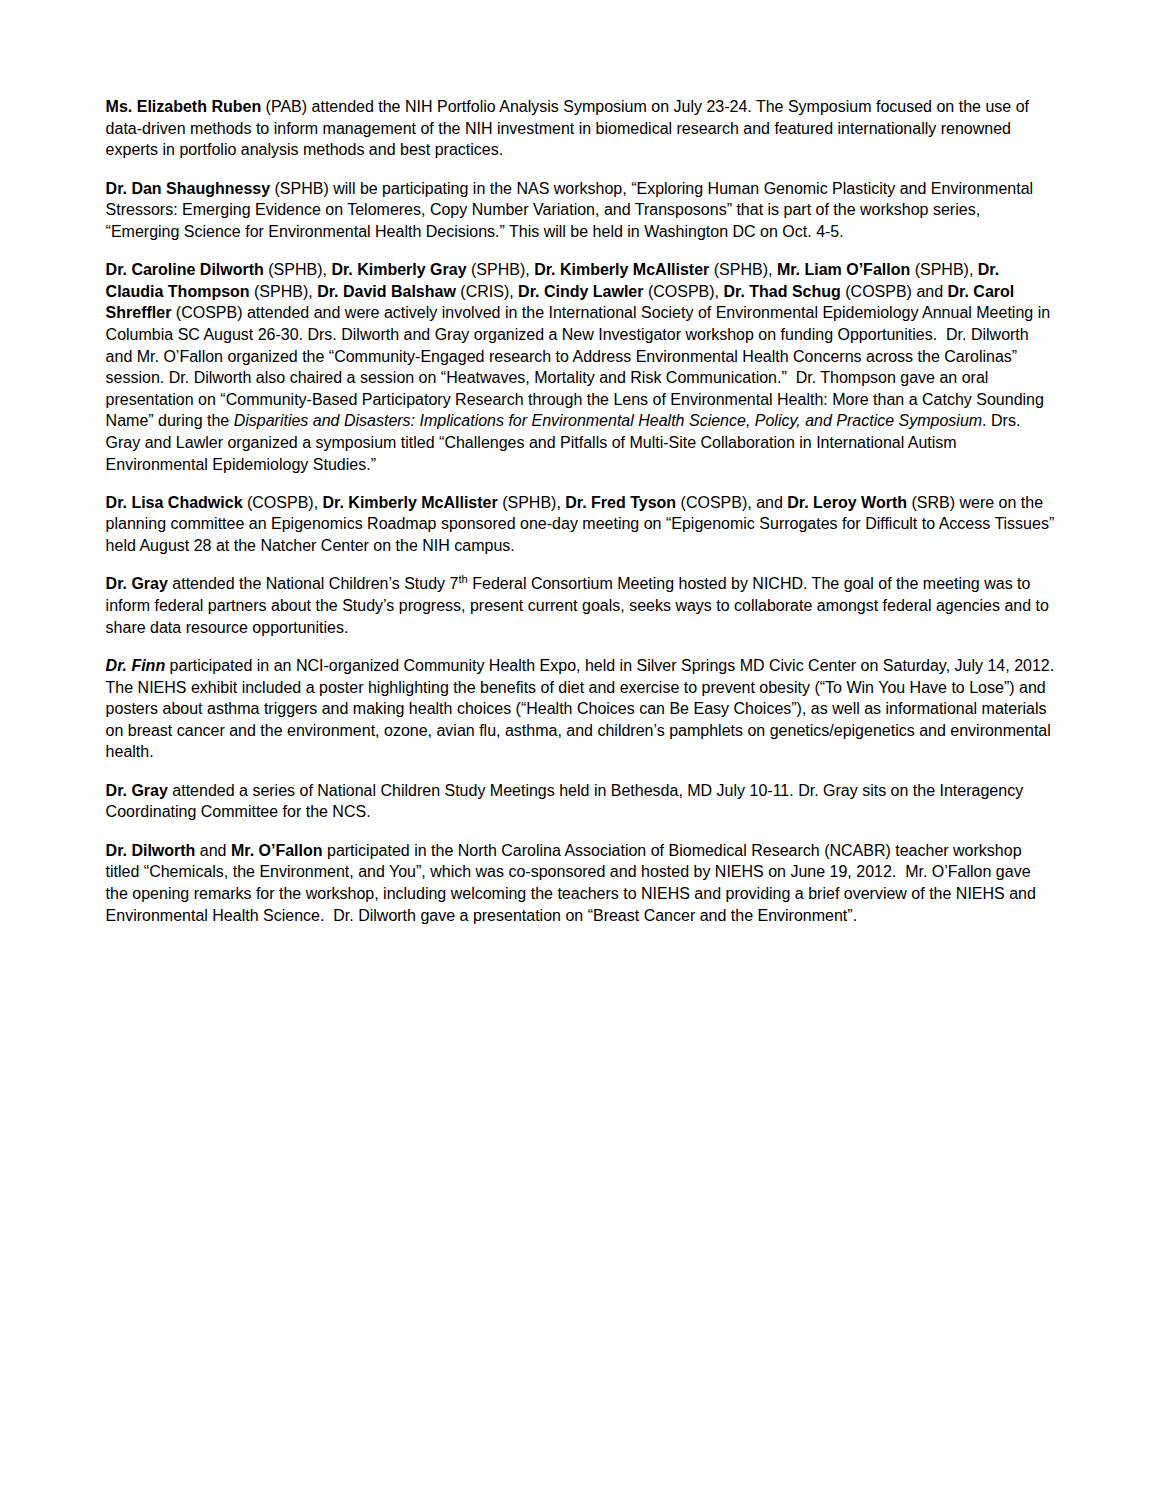Ms. Elizabeth Ruben (PAB) attended the NIH Portfolio Analysis Symposium on July 23-24. The Symposium focused on the use of data-driven methods to inform management of the NIH investment in biomedical research and featured internationally renowned experts in portfolio analysis methods and best practices.
Dr. Dan Shaughnessy (SPHB) will be participating in the NAS workshop, “Exploring Human Genomic Plasticity and Environmental Stressors: Emerging Evidence on Telomeres, Copy Number Variation, and Transposons” that is part of the workshop series, “Emerging Science for Environmental Health Decisions.” This will be held in Washington DC on Oct. 4-5.
Dr. Caroline Dilworth (SPHB), Dr. Kimberly Gray (SPHB), Dr. Kimberly McAllister (SPHB), Mr. Liam O’Fallon (SPHB), Dr. Claudia Thompson (SPHB), Dr. David Balshaw (CRIS), Dr. Cindy Lawler (COSPB), Dr. Thad Schug (COSPB) and Dr. Carol Shreffler (COSPB) attended and were actively involved in the International Society of Environmental Epidemiology Annual Meeting in Columbia SC August 26-30. Drs. Dilworth and Gray organized a New Investigator workshop on funding Opportunities. Dr. Dilworth and Mr. O’Fallon organized the “Community-Engaged research to Address Environmental Health Concerns across the Carolinas” session. Dr. Dilworth also chaired a session on “Heatwaves, Mortality and Risk Communication.” Dr. Thompson gave an oral presentation on “Community-Based Participatory Research through the Lens of Environmental Health: More than a Catchy Sounding Name” during the Disparities and Disasters: Implications for Environmental Health Science, Policy, and Practice Symposium. Drs. Gray and Lawler organized a symposium titled “Challenges and Pitfalls of Multi-Site Collaboration in International Autism Environmental Epidemiology Studies.”
Dr. Lisa Chadwick (COSPB), Dr. Kimberly McAllister (SPHB), Dr. Fred Tyson (COSPB), and Dr. Leroy Worth (SRB) were on the planning committee an Epigenomics Roadmap sponsored one-day meeting on “Epigenomic Surrogates for Difficult to Access Tissues” held August 28 at the Natcher Center on the NIH campus.
Dr. Gray attended the National Children’s Study 7th Federal Consortium Meeting hosted by NICHD. The goal of the meeting was to inform federal partners about the Study’s progress, present current goals, seeks ways to collaborate amongst federal agencies and to share data resource opportunities.
Dr. Finn participated in an NCI-organized Community Health Expo, held in Silver Springs MD Civic Center on Saturday, July 14, 2012. The NIEHS exhibit included a poster highlighting the benefits of diet and exercise to prevent obesity (“To Win You Have to Lose”) and posters about asthma triggers and making health choices (“Health Choices can Be Easy Choices”), as well as informational materials on breast cancer and the environment, ozone, avian flu, asthma, and children’s pamphlets on genetics/epigenetics and environmental health.
Dr. Gray attended a series of National Children Study Meetings held in Bethesda, MD July 10-11. Dr. Gray sits on the Interagency Coordinating Committee for the NCS.
Dr. Dilworth and Mr. O’Fallon participated in the North Carolina Association of Biomedical Research (NCABR) teacher workshop titled “Chemicals, the Environment, and You”, which was co-sponsored and hosted by NIEHS on June 19, 2012. Mr. O’Fallon gave the opening remarks for the workshop, including welcoming the teachers to NIEHS and providing a brief overview of the NIEHS and Environmental Health Science. Dr. Dilworth gave a presentation on “Breast Cancer and the Environment”.